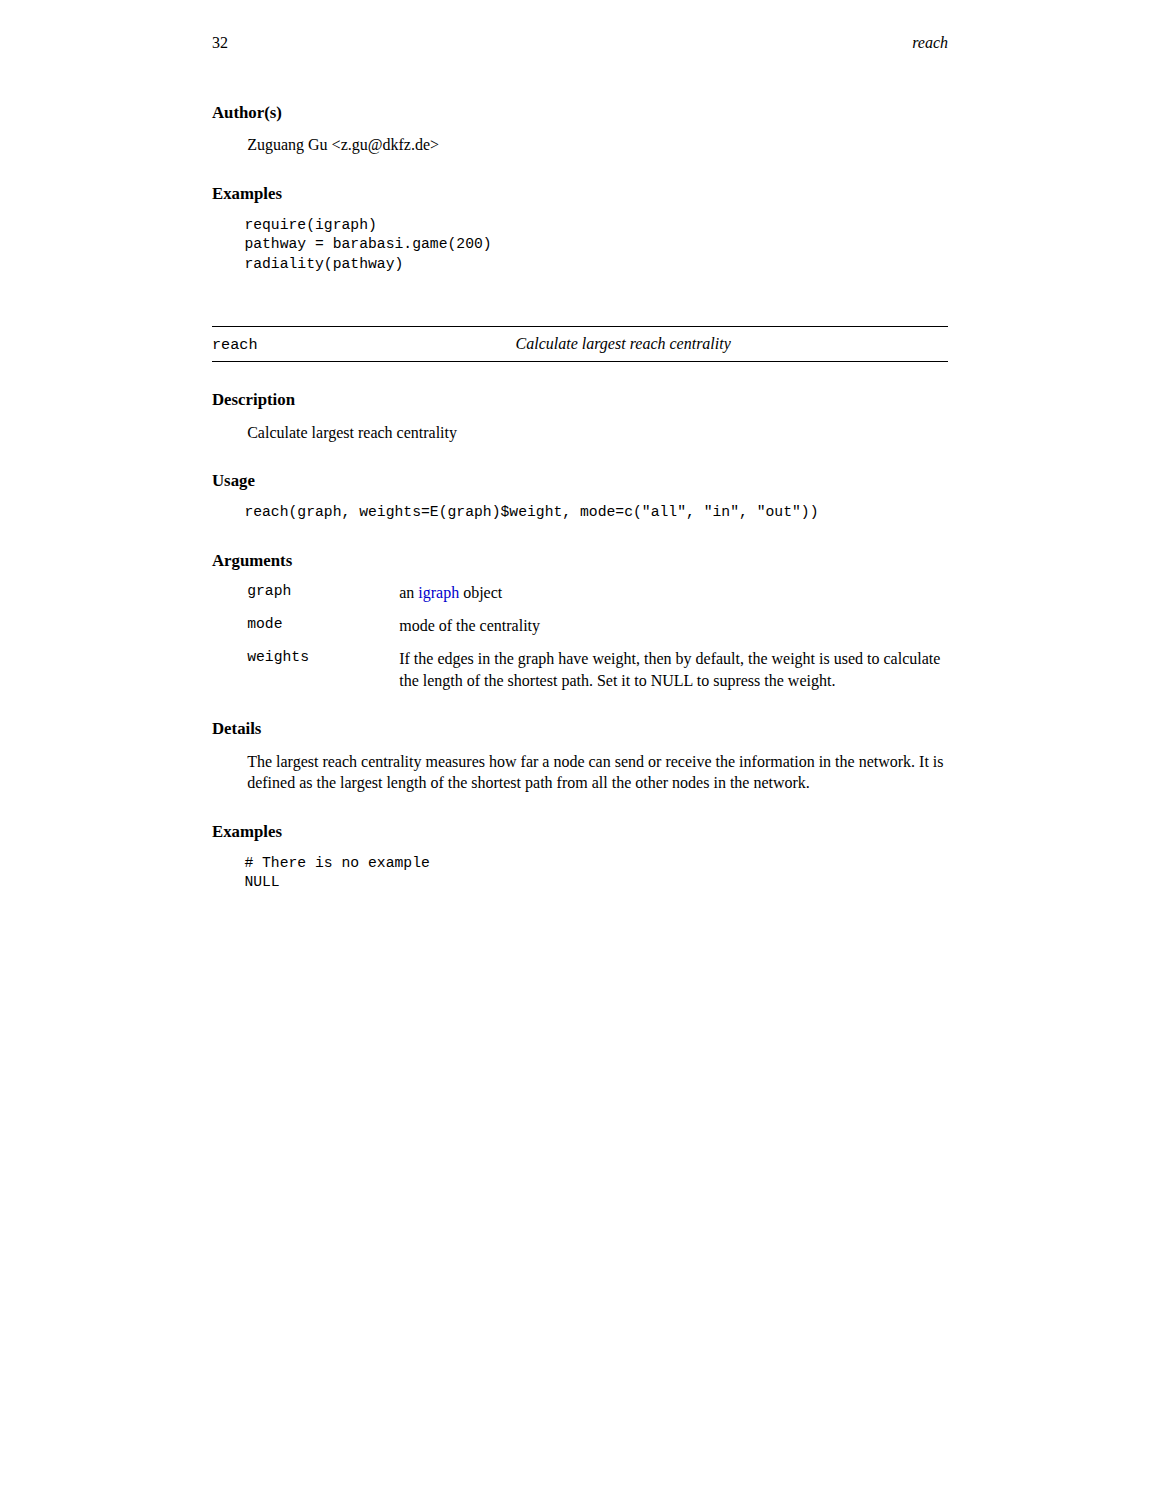32 reach
Author(s)
Zuguang Gu <z.gu@dkfz.de>
Examples
require(igraph)
pathway = barabasi.game(200)
radiality(pathway)
reach Calculate largest reach centrality
Description
Calculate largest reach centrality
Usage
reach(graph, weights=E(graph)$weight, mode=c("all", "in", "out"))
Arguments
graph
an igraph object
mode
mode of the centrality
weights
If the edges in the graph have weight, then by default, the weight is used to calculate the length of the shortest path. Set it to NULL to supress the weight.
Details
The largest reach centrality measures how far a node can send or receive the information in the network. It is defined as the largest length of the shortest path from all the other nodes in the network.
Examples
# There is no example
NULL